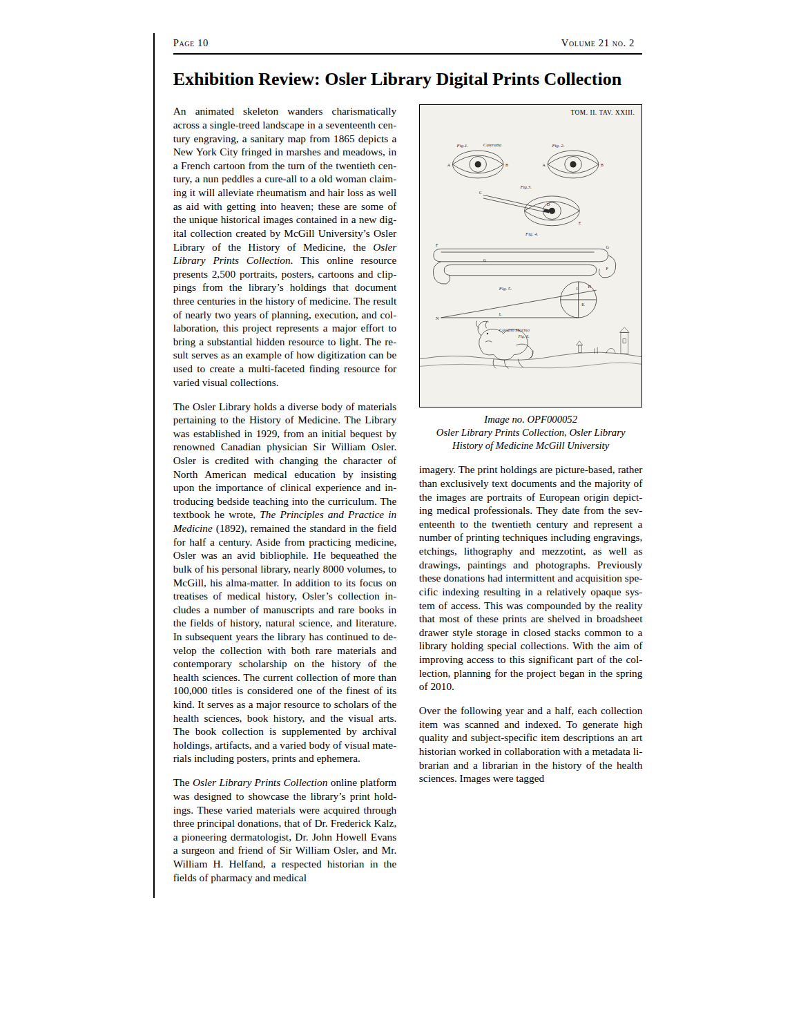Page 10 Volume 21 no. 2
Exhibition Review: Osler Library Digital Prints Collection
An animated skeleton wanders charismatically across a single-treed landscape in a seventeenth century engraving, a sanitary map from 1865 depicts a New York City fringed in marshes and meadows, in a French cartoon from the turn of the twentieth century, a nun peddles a cure-all to a old woman claiming it will alleviate rheumatism and hair loss as well as aid with getting into heaven; these are some of the unique historical images contained in a new digital collection created by McGill University’s Osler Library of the History of Medicine, the Osler Library Prints Collection. This online resource presents 2,500 portraits, posters, cartoons and clippings from the library’s holdings that document three centuries in the history of medicine. The result of nearly two years of planning, execution, and collaboration, this project represents a major effort to bring a substantial hidden resource to light. The result serves as an example of how digitization can be used to create a multi-faceted finding resource for varied visual collections.
The Osler Library holds a diverse body of materials pertaining to the History of Medicine. The Library was established in 1929, from an initial bequest by renowned Canadian physician Sir William Osler. Osler is credited with changing the character of North American medical education by insisting upon the importance of clinical experience and introducing bedside teaching into the curriculum. The textbook he wrote, The Principles and Practice in Medicine (1892), remained the standard in the field for half a century. Aside from practicing medicine, Osler was an avid bibliophile. He bequeathed the bulk of his personal library, nearly 8000 volumes, to McGill, his alma-matter. In addition to its focus on treatises of medical history, Osler’s collection includes a number of manuscripts and rare books in the fields of history, natural science, and literature. In subsequent years the library has continued to develop the collection with both rare materials and contemporary scholarship on the history of the health sciences. The current collection of more than 100,000 titles is considered one of the finest of its kind. It serves as a major resource to scholars of the health sciences, book history, and the visual arts. The book collection is supplemented by archival holdings, artifacts, and a varied body of visual materials including posters, prints and ephemera.
The Osler Library Prints Collection online platform was designed to showcase the library’s print holdings. These varied materials were acquired through three principal donations, that of Dr. Frederick Kalz, a pioneering dermatologist, Dr. John Howell Evans a surgeon and friend of Sir William Osler, and Mr. William H. Helfand, a respected historian in the fields of pharmacy and medical
TOM. II. TAV. XXIII. Fig.1. Cateratta Fig. 2. A B A B Fig.3. C D E Fig. 4. F G F G Fig. 5. N L I H K Cavallo Marino Fig. 6.
Image no. OPF000052
Osler Library Prints Collection, Osler Library
History of Medicine McGill University
imagery. The print holdings are picture-based, rather than exclusively text documents and the majority of the images are portraits of European origin depicting medical professionals. They date from the seventeenth to the twentieth century and represent a number of printing techniques including engravings, etchings, lithography and mezzotint, as well as drawings, paintings and photographs. Previously these donations had intermittent and acquisition specific indexing resulting in a relatively opaque system of access. This was compounded by the reality that most of these prints are shelved in broadsheet drawer style storage in closed stacks common to a library holding special collections. With the aim of improving access to this significant part of the collection, planning for the project began in the spring of 2010.
Over the following year and a half, each collection item was scanned and indexed. To generate high quality and subject-specific item descriptions an art historian worked in collaboration with a metadata librarian and a librarian in the history of the health sciences. Images were tagged